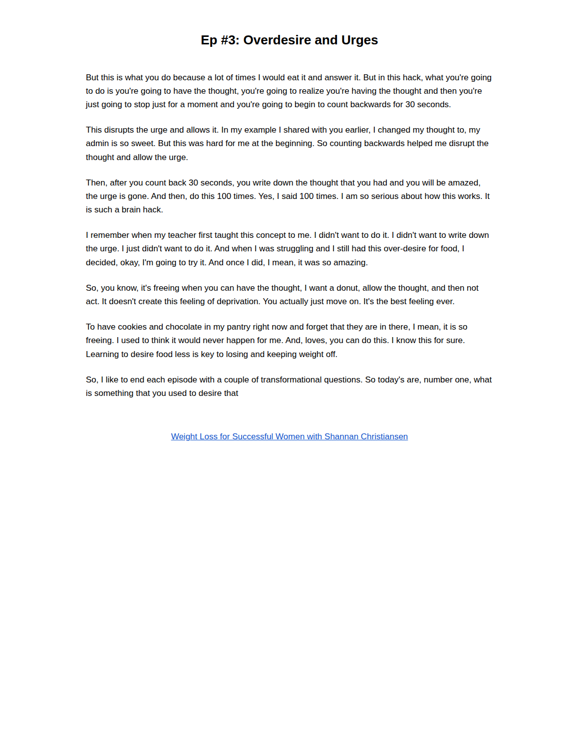Ep #3: Overdesire and Urges
But this is what you do because a lot of times I would eat it and answer it. But in this hack, what you're going to do is you're going to have the thought, you're going to realize you're having the thought and then you're just going to stop just for a moment and you're going to begin to count backwards for 30 seconds.
This disrupts the urge and allows it. In my example I shared with you earlier, I changed my thought to, my admin is so sweet. But this was hard for me at the beginning. So counting backwards helped me disrupt the thought and allow the urge.
Then, after you count back 30 seconds, you write down the thought that you had and you will be amazed, the urge is gone. And then, do this 100 times. Yes, I said 100 times. I am so serious about how this works. It is such a brain hack.
I remember when my teacher first taught this concept to me. I didn't want to do it. I didn't want to write down the urge. I just didn't want to do it. And when I was struggling and I still had this over-desire for food, I decided, okay, I'm going to try it. And once I did, I mean, it was so amazing.
So, you know, it's freeing when you can have the thought, I want a donut, allow the thought, and then not act. It doesn't create this feeling of deprivation. You actually just move on. It's the best feeling ever.
To have cookies and chocolate in my pantry right now and forget that they are in there, I mean, it is so freeing. I used to think it would never happen for me. And, loves, you can do this. I know this for sure. Learning to desire food less is key to losing and keeping weight off.
So, I like to end each episode with a couple of transformational questions. So today's are, number one, what is something that you used to desire that
Weight Loss for Successful Women with Shannan Christiansen